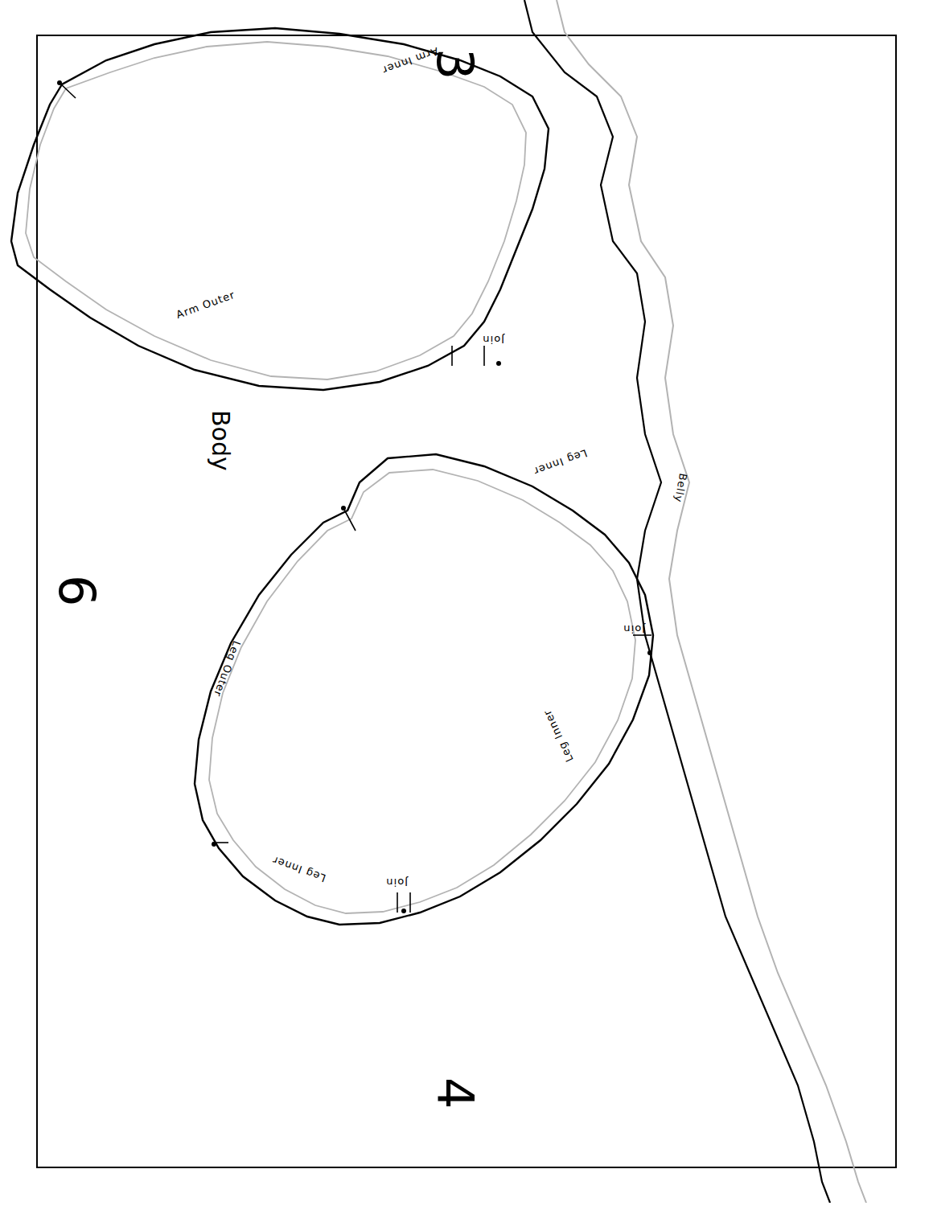3
6
4
Body
Arm Inner
Arm Outer
Join
Leg Inner
Leg Outer
Leg Inner
Leg Inner
Join
Join
Belly